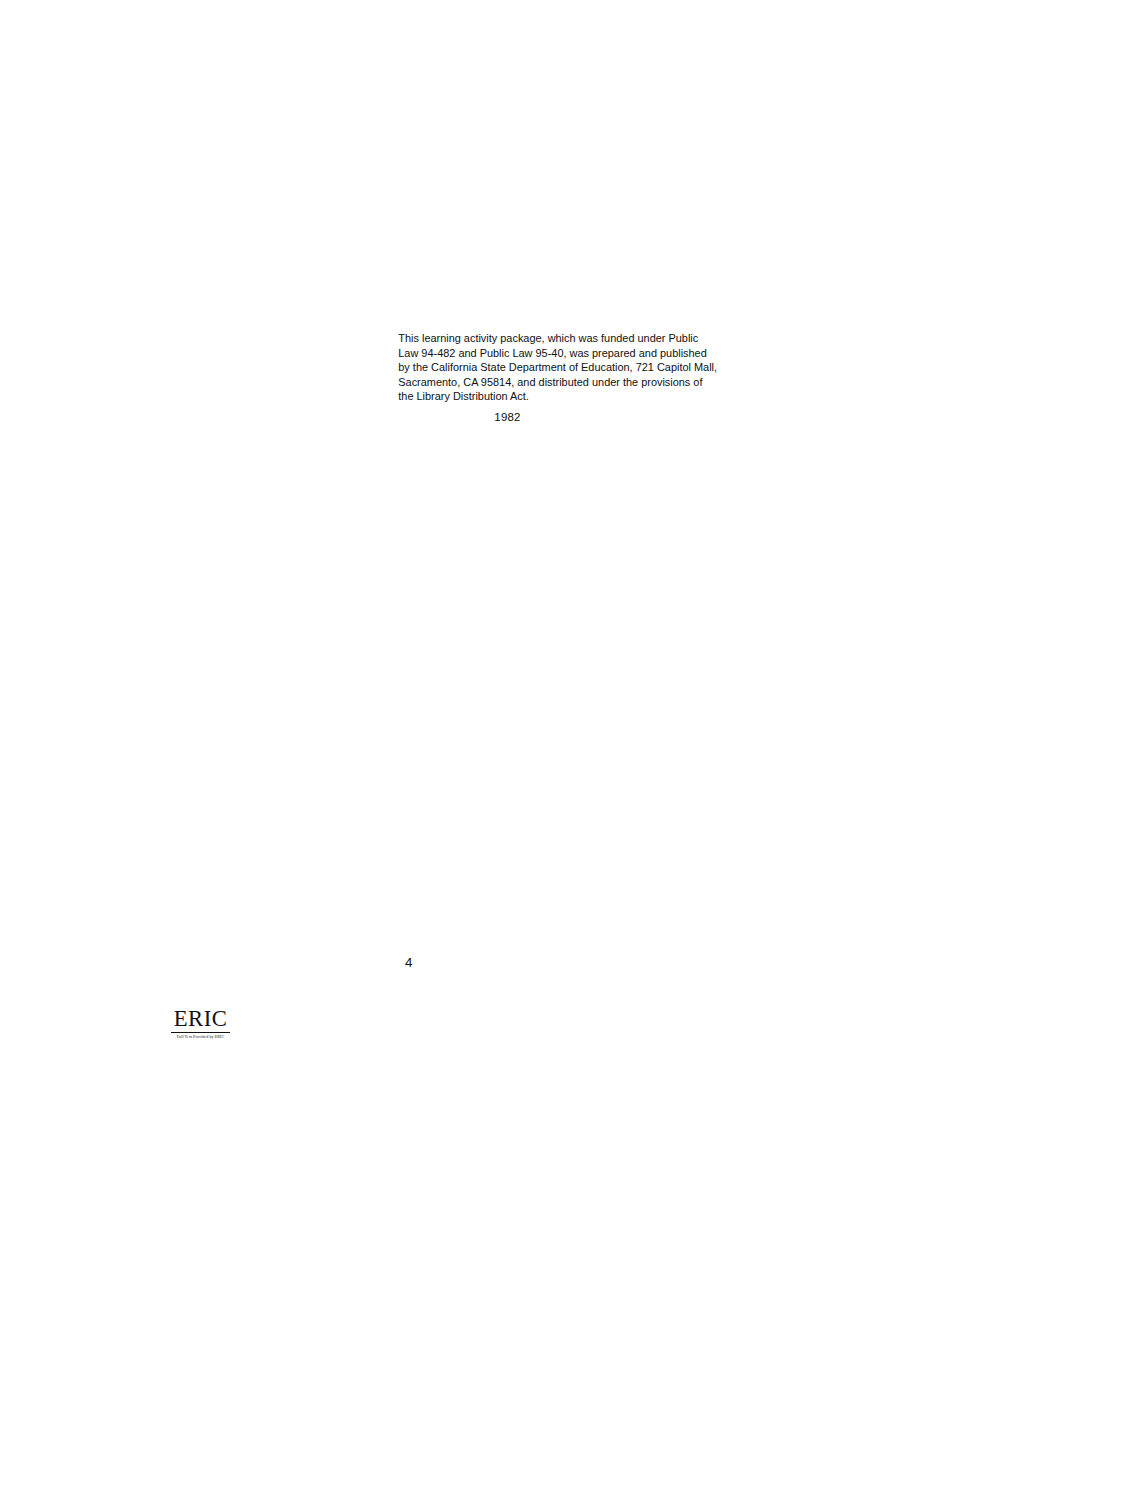This learning activity package, which was funded under Public Law 94-482 and Public Law 95-40, was prepared and published by the California State Department of Education, 721 Capitol Mall, Sacramento, CA 95814, and distributed under the provisions of the Library Distribution Act.
1982
4
ERIC
Full Text Provided by ERIC